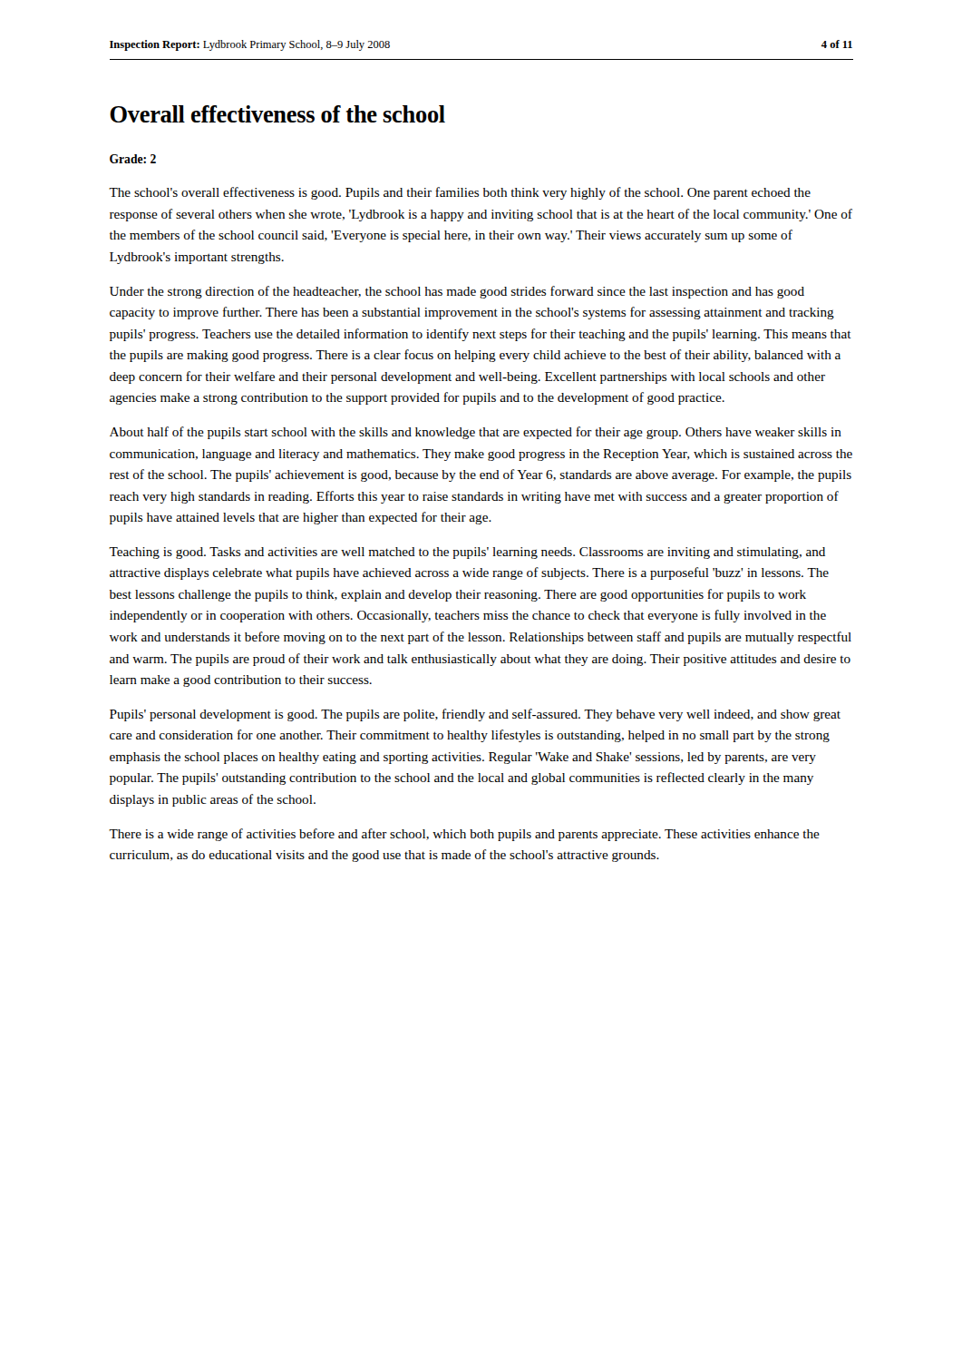Inspection Report: Lydbrook Primary School, 8–9 July 2008 4 of 11
Overall effectiveness of the school
Grade: 2
The school's overall effectiveness is good. Pupils and their families both think very highly of the school. One parent echoed the response of several others when she wrote, 'Lydbrook is a happy and inviting school that is at the heart of the local community.' One of the members of the school council said, 'Everyone is special here, in their own way.' Their views accurately sum up some of Lydbrook's important strengths.
Under the strong direction of the headteacher, the school has made good strides forward since the last inspection and has good capacity to improve further. There has been a substantial improvement in the school's systems for assessing attainment and tracking pupils' progress. Teachers use the detailed information to identify next steps for their teaching and the pupils' learning. This means that the pupils are making good progress. There is a clear focus on helping every child achieve to the best of their ability, balanced with a deep concern for their welfare and their personal development and well-being. Excellent partnerships with local schools and other agencies make a strong contribution to the support provided for pupils and to the development of good practice.
About half of the pupils start school with the skills and knowledge that are expected for their age group. Others have weaker skills in communication, language and literacy and mathematics. They make good progress in the Reception Year, which is sustained across the rest of the school. The pupils' achievement is good, because by the end of Year 6, standards are above average. For example, the pupils reach very high standards in reading. Efforts this year to raise standards in writing have met with success and a greater proportion of pupils have attained levels that are higher than expected for their age.
Teaching is good. Tasks and activities are well matched to the pupils' learning needs. Classrooms are inviting and stimulating, and attractive displays celebrate what pupils have achieved across a wide range of subjects. There is a purposeful 'buzz' in lessons. The best lessons challenge the pupils to think, explain and develop their reasoning. There are good opportunities for pupils to work independently or in cooperation with others. Occasionally, teachers miss the chance to check that everyone is fully involved in the work and understands it before moving on to the next part of the lesson. Relationships between staff and pupils are mutually respectful and warm. The pupils are proud of their work and talk enthusiastically about what they are doing. Their positive attitudes and desire to learn make a good contribution to their success.
Pupils' personal development is good. The pupils are polite, friendly and self-assured. They behave very well indeed, and show great care and consideration for one another. Their commitment to healthy lifestyles is outstanding, helped in no small part by the strong emphasis the school places on healthy eating and sporting activities. Regular 'Wake and Shake' sessions, led by parents, are very popular. The pupils' outstanding contribution to the school and the local and global communities is reflected clearly in the many displays in public areas of the school.
There is a wide range of activities before and after school, which both pupils and parents appreciate. These activities enhance the curriculum, as do educational visits and the good use that is made of the school's attractive grounds.